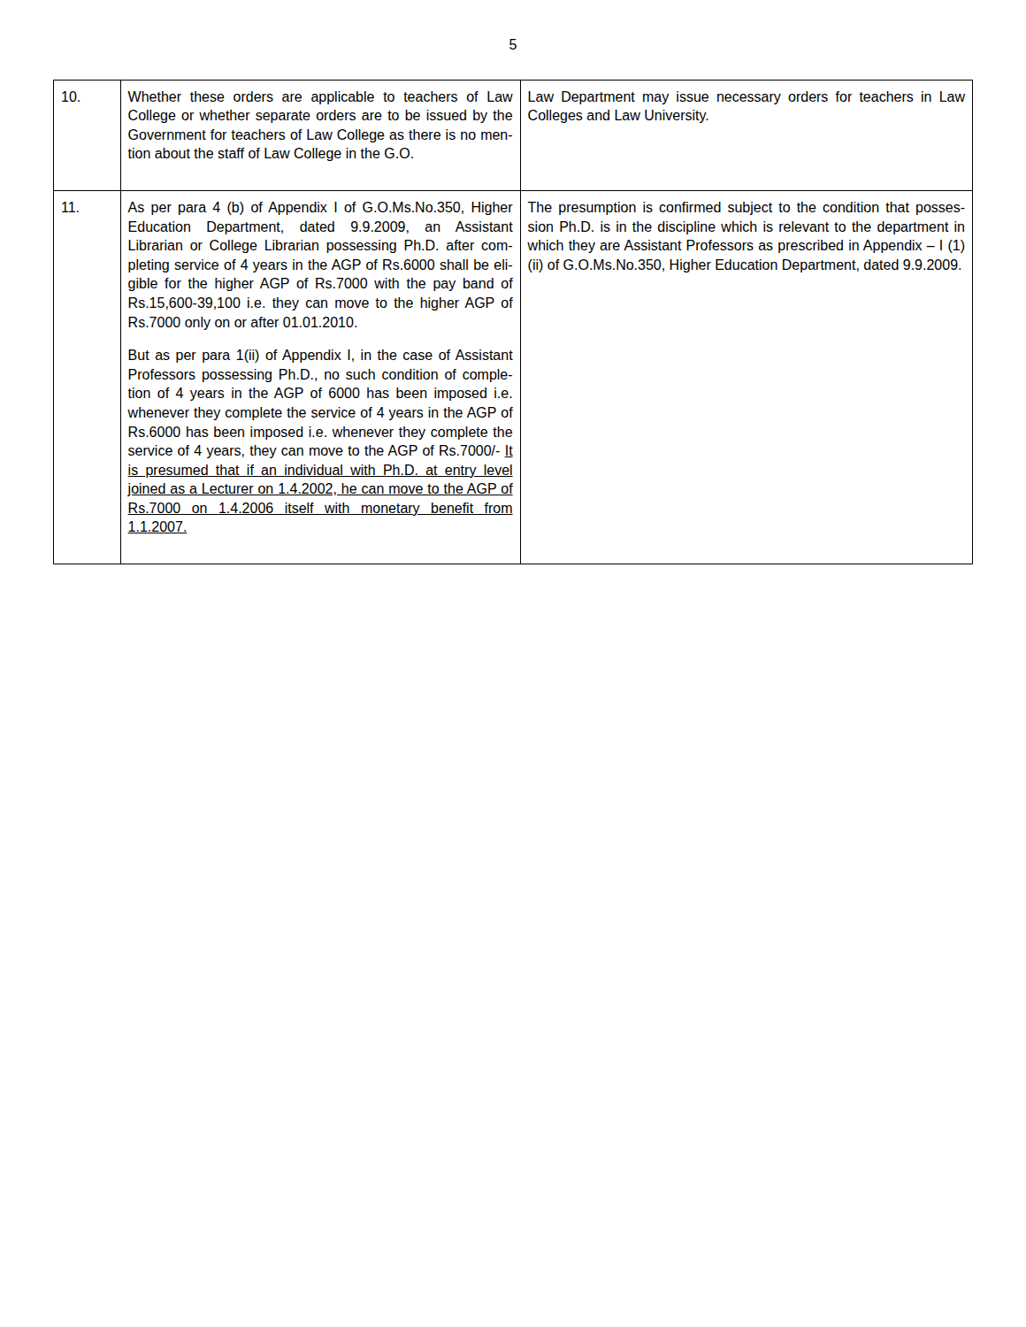5
| 10. | Whether these orders are applicable to teachers of Law College or whether separate orders are to be issued by the Government for teachers of Law College as there is no mention about the staff of Law College in the G.O. | Law Department may issue necessary orders for teachers in Law Colleges and Law University. |
| 11. | As per para 4 (b) of Appendix I of G.O.Ms.No.350, Higher Education Department, dated 9.9.2009, an Assistant Librarian or College Librarian possessing Ph.D. after completing service of 4 years in the AGP of Rs.6000 shall be eligible for the higher AGP of Rs.7000 with the pay band of Rs.15,600-39,100 i.e. they can move to the higher AGP of Rs.7000 only on or after 01.01.2010. But as per para 1(ii) of Appendix I, in the case of Assistant Professors possessing Ph.D., no such condition of completion of 4 years in the AGP of 6000 has been imposed i.e. whenever they complete the service of 4 years in the AGP of Rs.6000 has been imposed i.e. whenever they complete the service of 4 years, they can move to the AGP of Rs.7000/- It is presumed that if an individual with Ph.D. at entry level joined as a Lecturer on 1.4.2002, he can move to the AGP of Rs.7000 on 1.4.2006 itself with monetary benefit from 1.1.2007. | The presumption is confirmed subject to the condition that possession Ph.D. is in the discipline which is relevant to the department in which they are Assistant Professors as prescribed in Appendix – I (1) (ii) of G.O.Ms.No.350, Higher Education Department, dated 9.9.2009. |